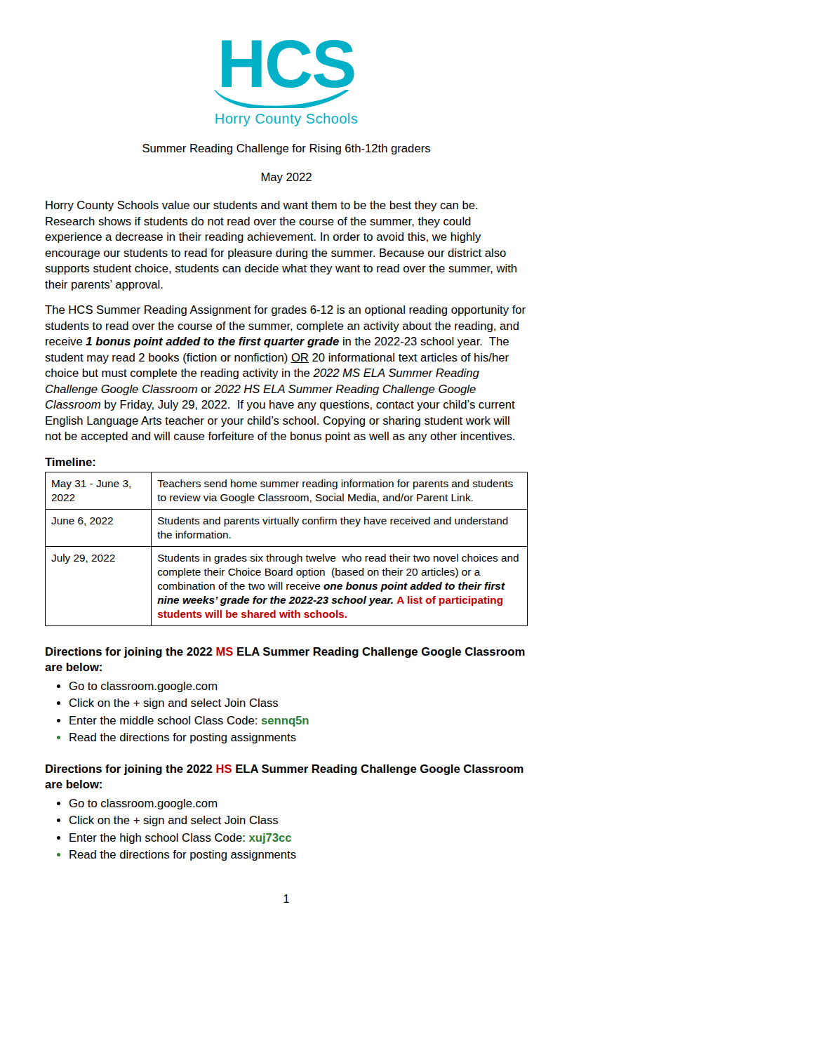HCS Horry County Schools
Summer Reading Challenge for Rising 6th-12th graders
May 2022
Horry County Schools value our students and want them to be the best they can be. Research shows if students do not read over the course of the summer, they could experience a decrease in their reading achievement. In order to avoid this, we highly encourage our students to read for pleasure during the summer. Because our district also supports student choice, students can decide what they want to read over the summer, with their parents’ approval.
The HCS Summer Reading Assignment for grades 6-12 is an optional reading opportunity for students to read over the course of the summer, complete an activity about the reading, and receive 1 bonus point added to the first quarter grade in the 2022-23 school year. The student may read 2 books (fiction or nonfiction) OR 20 informational text articles of his/her choice but must complete the reading activity in the 2022 MS ELA Summer Reading Challenge Google Classroom or 2022 HS ELA Summer Reading Challenge Google Classroom by Friday, July 29, 2022. If you have any questions, contact your child’s current English Language Arts teacher or your child’s school. Copying or sharing student work will not be accepted and will cause forfeiture of the bonus point as well as any other incentives.
Timeline:
| May 31 - June 3, 2022 | Teachers send home summer reading information for parents and students to review via Google Classroom, Social Media, and/or Parent Link. |
| June 6, 2022 | Students and parents virtually confirm they have received and understand the information. |
| July 29, 2022 | Students in grades six through twelve who read their two novel choices and complete their Choice Board option (based on their 20 articles) or a combination of the two will receive one bonus point added to their first nine weeks’ grade for the 2022-23 school year. A list of participating students will be shared with schools. |
Directions for joining the 2022 MS ELA Summer Reading Challenge Google Classroom are below:
Go to classroom.google.com
Click on the + sign and select Join Class
Enter the middle school Class Code: sennq5n
Read the directions for posting assignments
Directions for joining the 2022 HS ELA Summer Reading Challenge Google Classroom are below:
Go to classroom.google.com
Click on the + sign and select Join Class
Enter the high school Class Code: xuj73cc
Read the directions for posting assignments
1